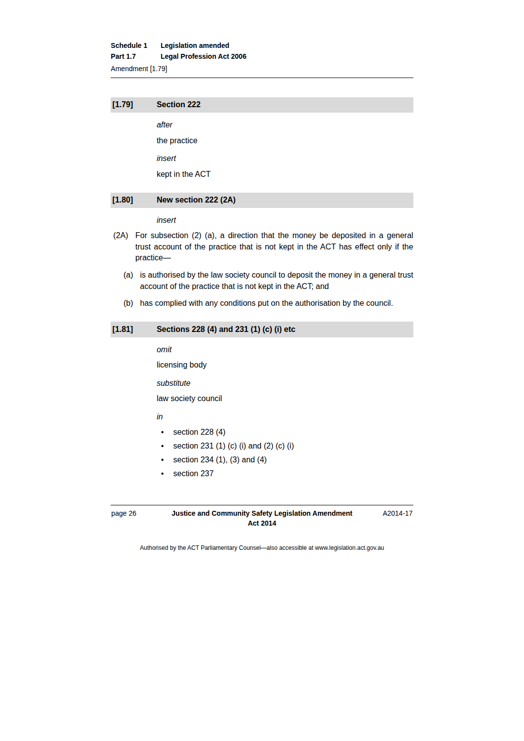| Schedule 1 | Legislation amended |
| Part 1.7 | Legal Profession Act 2006 |
| Amendment [1.79] |
[1.79] Section 222
after
the practice
insert
kept in the ACT
[1.80] New section 222 (2A)
insert
(2A)
For subsection (2) (a), a direction that the money be deposited in a general trust account of the practice that is not kept in the ACT has effect only if the practice—
(a)
is authorised by the law society council to deposit the money in a general trust account of the practice that is not kept in the ACT; and
(b)
has complied with any conditions put on the authorisation by the council.
[1.81] Sections 228 (4) and 231 (1) (c) (i) etc
omit
licensing body
substitute
law society council
in
section 228 (4)
section 231 (1) (c) (i) and (2) (c) (i)
section 234 (1), (3) and (4)
section 237
| page 26 | Justice and Community Safety Legislation Amendment Act 2014 | A2014-17 |
Authorised by the ACT Parliamentary Counsel—also accessible at www.legislation.act.gov.au